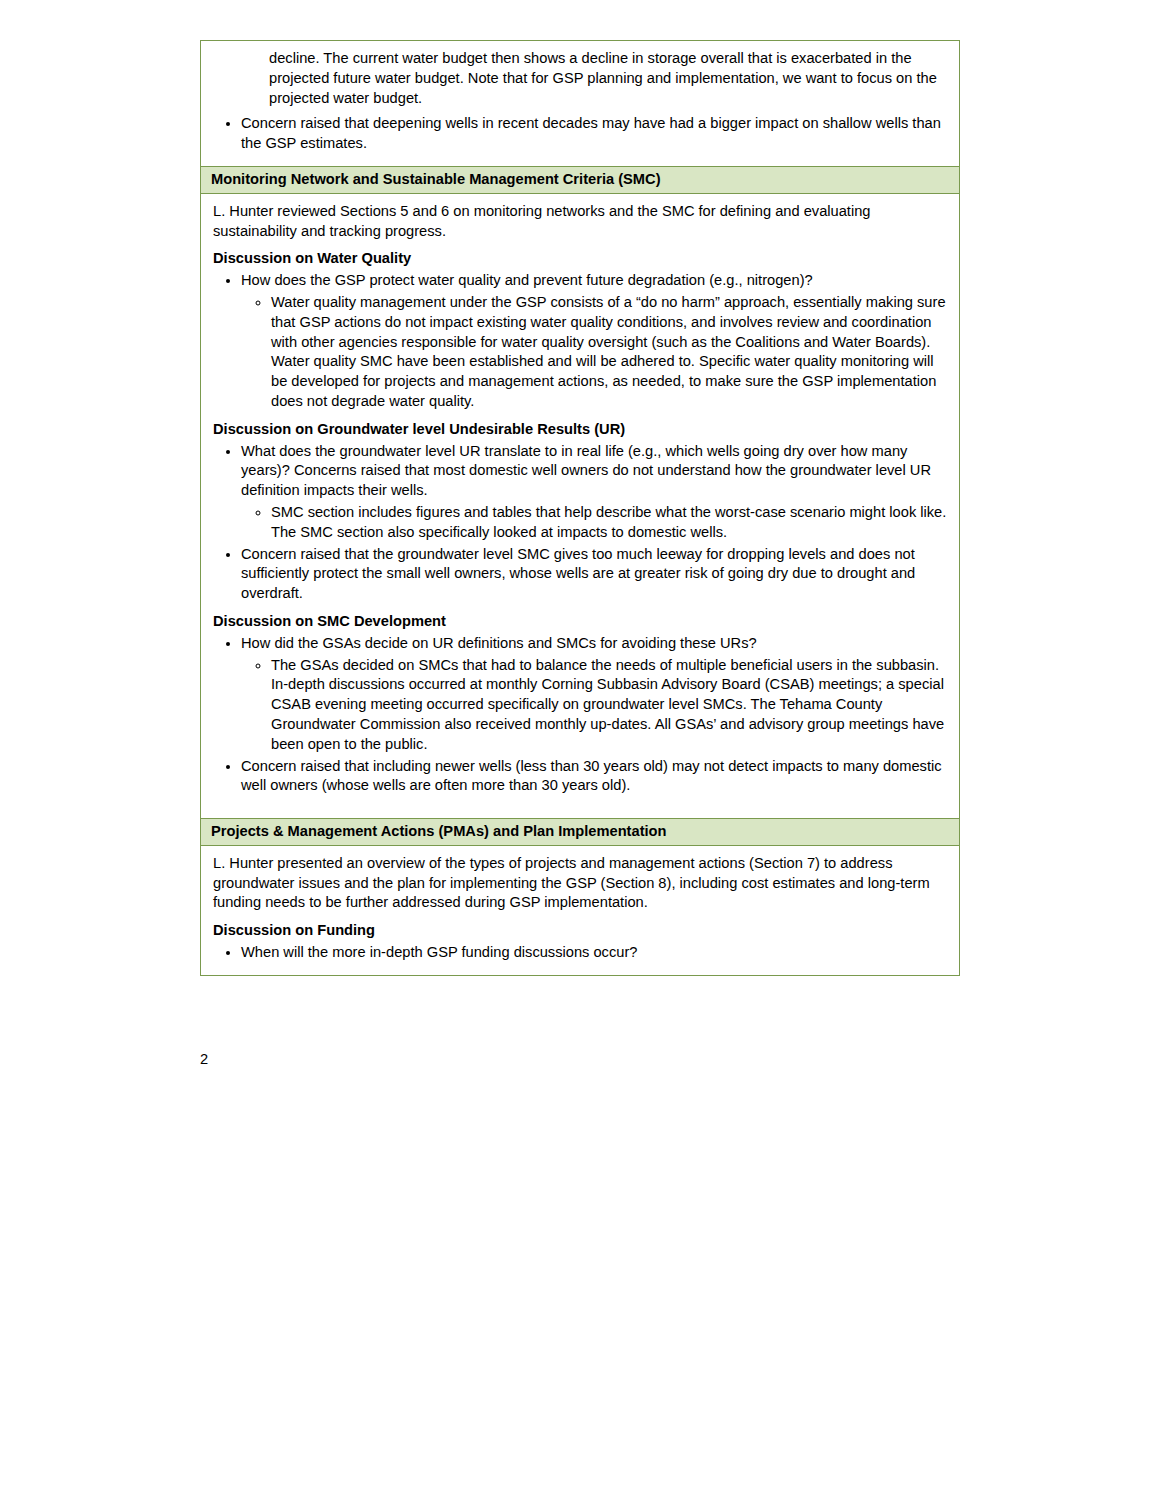decline. The current water budget then shows a decline in storage overall that is exacerbated in the projected future water budget. Note that for GSP planning and implementation, we want to focus on the projected water budget.
Concern raised that deepening wells in recent decades may have had a bigger impact on shallow wells than the GSP estimates.
Monitoring Network and Sustainable Management Criteria (SMC)
L. Hunter reviewed Sections 5 and 6 on monitoring networks and the SMC for defining and evaluating sustainability and tracking progress.
Discussion on Water Quality
How does the GSP protect water quality and prevent future degradation (e.g., nitrogen)?
Water quality management under the GSP consists of a “do no harm” approach, essentially making sure that GSP actions do not impact existing water quality conditions, and involves review and coordination with other agencies responsible for water quality oversight (such as the Coalitions and Water Boards). Water quality SMC have been established and will be adhered to. Specific water quality monitoring will be developed for projects and management actions, as needed, to make sure the GSP implementation does not degrade water quality.
Discussion on Groundwater level Undesirable Results (UR)
What does the groundwater level UR translate to in real life (e.g., which wells going dry over how many years)? Concerns raised that most domestic well owners do not understand how the groundwater level UR definition impacts their wells.
SMC section includes figures and tables that help describe what the worst-case scenario might look like. The SMC section also specifically looked at impacts to domestic wells.
Concern raised that the groundwater level SMC gives too much leeway for dropping levels and does not sufficiently protect the small well owners, whose wells are at greater risk of going dry due to drought and overdraft.
Discussion on SMC Development
How did the GSAs decide on UR definitions and SMCs for avoiding these URs?
The GSAs decided on SMCs that had to balance the needs of multiple beneficial users in the subbasin. In-depth discussions occurred at monthly Corning Subbasin Advisory Board (CSAB) meetings; a special CSAB evening meeting occurred specifically on groundwater level SMCs. The Tehama County Groundwater Commission also received monthly up-dates. All GSAs’ and advisory group meetings have been open to the public.
Concern raised that including newer wells (less than 30 years old) may not detect impacts to many domestic well owners (whose wells are often more than 30 years old).
Projects & Management Actions (PMAs) and Plan Implementation
L. Hunter presented an overview of the types of projects and management actions (Section 7) to address groundwater issues and the plan for implementing the GSP (Section 8), including cost estimates and long-term funding needs to be further addressed during GSP implementation.
Discussion on Funding
When will the more in-depth GSP funding discussions occur?
2